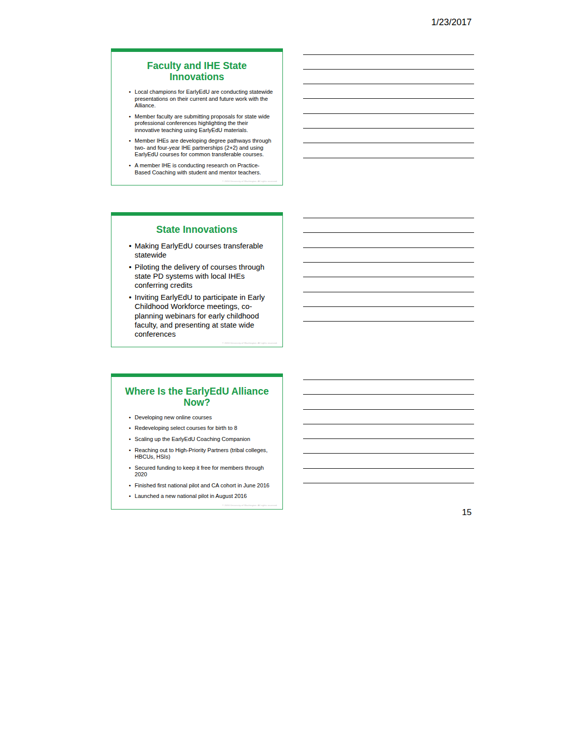1/23/2017
Faculty and IHE State Innovations
Local champions for EarlyEdU are conducting statewide presentations on their current and future work with the Alliance.
Member faculty are submitting proposals for state wide professional conferences highlighting the their innovative teaching using EarlyEdU materials.
Member IHEs are developing degree pathways through two- and four-year IHE partnerships (2+2) and using EarlyEdU courses for common transferable courses.
A member IHE is conducting research on Practice-Based Coaching with student and mentor teachers.
© 2016 University of Washington. All rights reserved.
State Innovations
Making EarlyEdU courses transferable statewide
Piloting the delivery of courses through state PD systems with local IHEs conferring credits
Inviting EarlyEdU to participate in Early Childhood Workforce meetings, co-planning webinars for early childhood faculty, and presenting at state wide conferences
© 2016 University of Washington. All rights reserved.
Where Is the EarlyEdU Alliance Now?
Developing new online courses
Redeveloping select courses for birth to 8
Scaling up the EarlyEdU Coaching Companion
Reaching out to High-Priority Partners (tribal colleges, HBCUs, HSIs)
Secured funding to keep it free for members through 2020
Finished first national pilot and CA cohort in June 2016
Launched a new national pilot in August 2016
© 2016 University of Washington. All rights reserved.
15